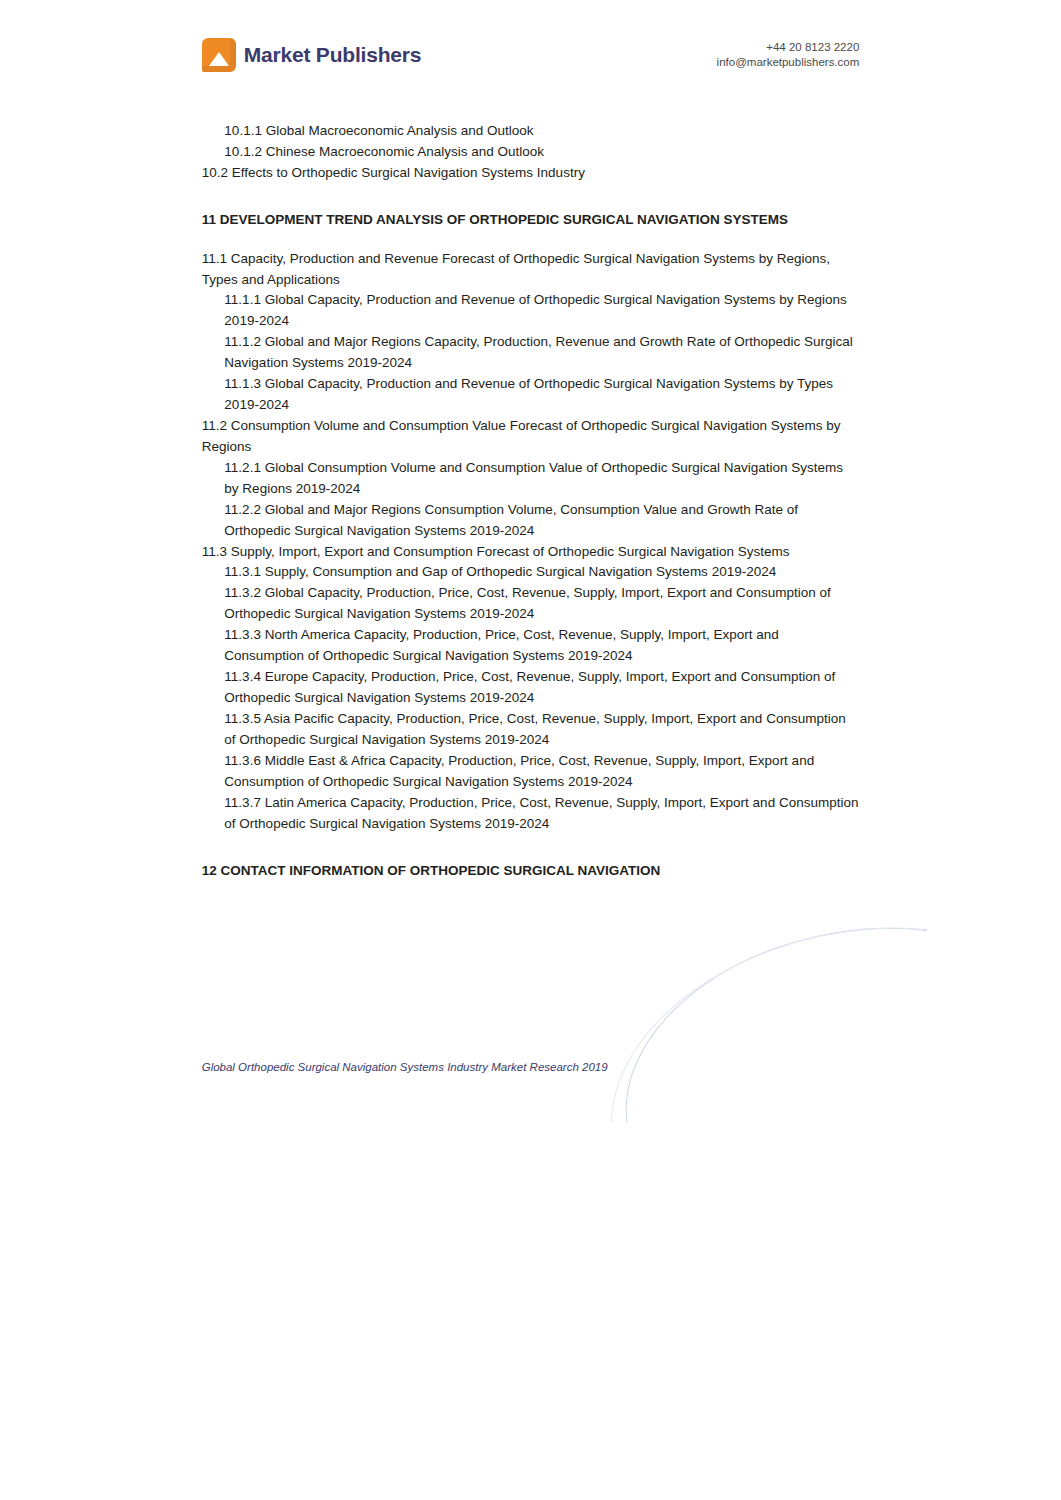Market Publishers
+44 20 8123 2220
info@marketpublishers.com
10.1.1 Global Macroeconomic Analysis and Outlook
10.1.2 Chinese Macroeconomic Analysis and Outlook
10.2 Effects to Orthopedic Surgical Navigation Systems Industry
11 DEVELOPMENT TREND ANALYSIS OF ORTHOPEDIC SURGICAL NAVIGATION SYSTEMS
11.1 Capacity, Production and Revenue Forecast of Orthopedic Surgical Navigation Systems by Regions, Types and Applications
11.1.1 Global Capacity, Production and Revenue of Orthopedic Surgical Navigation Systems by Regions 2019-2024
11.1.2 Global and Major Regions Capacity, Production, Revenue and Growth Rate of Orthopedic Surgical Navigation Systems 2019-2024
11.1.3 Global Capacity, Production and Revenue of Orthopedic Surgical Navigation Systems by Types 2019-2024
11.2 Consumption Volume and Consumption Value Forecast of Orthopedic Surgical Navigation Systems by Regions
11.2.1 Global Consumption Volume and Consumption Value of Orthopedic Surgical Navigation Systems by Regions 2019-2024
11.2.2 Global and Major Regions Consumption Volume, Consumption Value and Growth Rate of Orthopedic Surgical Navigation Systems 2019-2024
11.3 Supply, Import, Export and Consumption Forecast of Orthopedic Surgical Navigation Systems
11.3.1 Supply, Consumption and Gap of Orthopedic Surgical Navigation Systems 2019-2024
11.3.2 Global Capacity, Production, Price, Cost, Revenue, Supply, Import, Export and Consumption of Orthopedic Surgical Navigation Systems 2019-2024
11.3.3 North America Capacity, Production, Price, Cost, Revenue, Supply, Import, Export and Consumption of Orthopedic Surgical Navigation Systems 2019-2024
11.3.4 Europe Capacity, Production, Price, Cost, Revenue, Supply, Import, Export and Consumption of Orthopedic Surgical Navigation Systems 2019-2024
11.3.5 Asia Pacific Capacity, Production, Price, Cost, Revenue, Supply, Import, Export and Consumption of Orthopedic Surgical Navigation Systems 2019-2024
11.3.6 Middle East & Africa Capacity, Production, Price, Cost, Revenue, Supply, Import, Export and Consumption of Orthopedic Surgical Navigation Systems 2019-2024
11.3.7 Latin America Capacity, Production, Price, Cost, Revenue, Supply, Import, Export and Consumption of Orthopedic Surgical Navigation Systems 2019-2024
12 CONTACT INFORMATION OF ORTHOPEDIC SURGICAL NAVIGATION
Global Orthopedic Surgical Navigation Systems Industry Market Research 2019